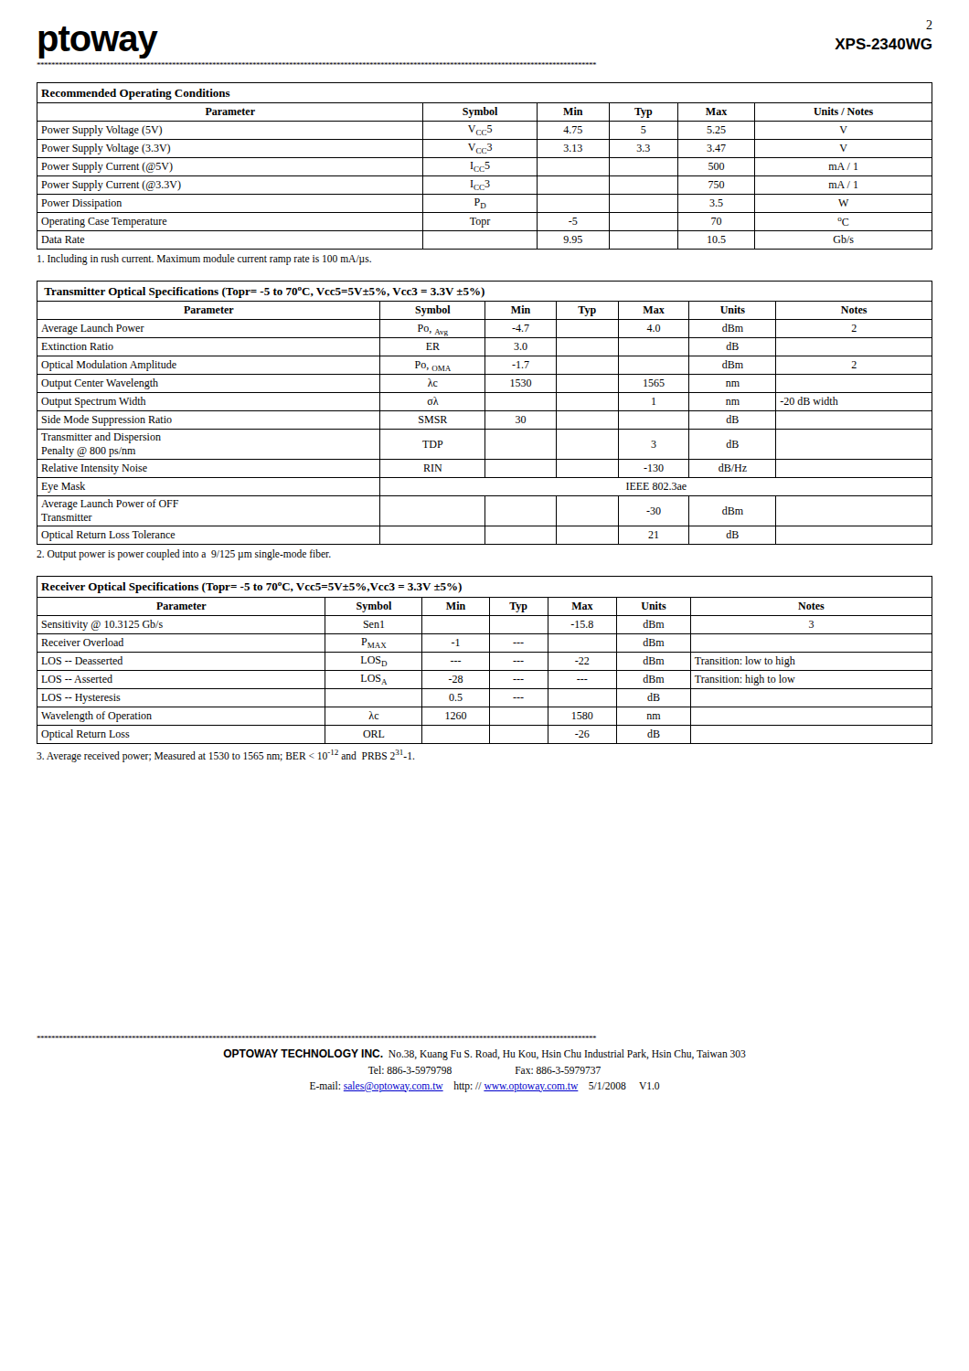2
ptoway
XPS-2340WG
*********************************************************************************************************************************************************
| Recommended Operating Conditions |
| Parameter | Symbol | Min | Typ | Max | Units / Notes |
| Power Supply Voltage (5V) | V CC 5 | 4.75 | 5 | 5.25 | V |
| Power Supply Voltage (3.3V) | V CC 3 | 3.13 | 3.3 | 3.47 | V |
| Power Supply Current (@5V) | I CC 5 | | | 500 | mA / 1 |
| Power Supply Current (@3.3V) | I CC 3 | | | 750 | mA / 1 |
| Power Dissipation | P D | | | 3.5 | W |
| Operating Case Temperature | Topr | -5 | | 70 | o C |
| Data Rate | | 9.95 | | 10.5 | Gb/s |
1. Including in rush current. Maximum module current ramp rate is 100 mA/µs.
| Transmitter Optical Specifications (Topr= -5 to 70 o C, Vcc5=5V±5%, Vcc3 = 3.3V ±5%) |
| Parameter | Symbol | Min | Typ | Max | Units | Notes |
| Average Launch Power | Po, Avg | -4.7 | | 4.0 | dBm | 2 |
| Extinction Ratio | ER | 3.0 | | | dB | |
| Optical Modulation Amplitude | Po, OMA | -1.7 | | | dBm | 2 |
| Output Center Wavelength | λc | 1530 | | 1565 | nm | |
| Output Spectrum Width | σλ | | | 1 | nm | -20 dB width |
| Side Mode Suppression Ratio | SMSR | 30 | | | dB | |
| Transmitter and Dispersion Penalty @ 800 ps/nm | TDP | | | 3 | dB | |
| Relative Intensity Noise | RIN | | | -130 | dB/Hz | |
| Eye Mask | IEEE 802.3ae |
| Average Launch Power of OFF Transmitter | | | | -30 | dBm | |
| Optical Return Loss Tolerance | | | | 21 | dB | |
2. Output power is power coupled into a 9/125 µm single-mode fiber.
| Receiver Optical Specifications (Topr= -5 to 70 o C, Vcc5=5V±5%,Vcc3 = 3.3V ±5%) |
| Parameter | Symbol | Min | Typ | Max | Units | Notes |
| Sensitivity @ 10.3125 Gb/s | Sen1 | | | -15.8 | dBm | 3 |
| Receiver Overload | P MAX | -1 | --- | | dBm | |
| LOS -- Deasserted | LOS D | --- | --- | -22 | dBm | Transition: low to high |
| LOS -- Asserted | LOS A | -28 | --- | --- | dBm | Transition: high to low |
| LOS -- Hysteresis | | 0.5 | --- | | dB | |
| Wavelength of Operation | λc | 1260 | | 1580 | nm | |
| Optical Return Loss | ORL | | | -26 | dB | |
3. Average received power; Measured at 1530 to 1565 nm; BER < 10-12 and PRBS 231-1.
*********************************************************************************************************************************************************
OPTOWAY TECHNOLOGY INC. No.38, Kuang Fu S. Road, Hu Kou, Hsin Chu Industrial Park, Hsin Chu, Taiwan 303 Tel: 886-3-5979798 Fax: 886-3-5979737 E-mail: sales@optoway.com.tw http: // www.optoway.com.tw 5/1/2008 V1.0